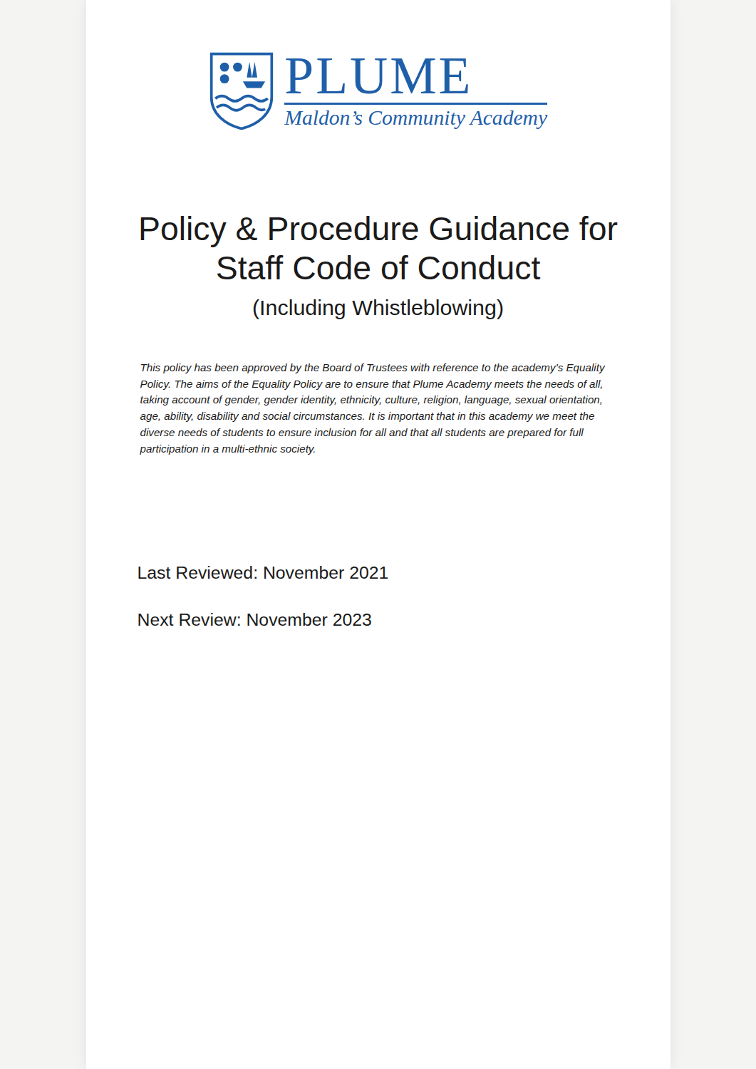PLUME Maldon’s Community Academy
Policy & Procedure Guidance for Staff Code of Conduct
(Including Whistleblowing)
This policy has been approved by the Board of Trustees with reference to the academy’s Equality Policy. The aims of the Equality Policy are to ensure that Plume Academy meets the needs of all, taking account of gender, gender identity, ethnicity, culture, religion, language, sexual orientation, age, ability, disability and social circumstances. It is important that in this academy we meet the diverse needs of students to ensure inclusion for all and that all students are prepared for full participation in a multi-ethnic society.
Last Reviewed: November 2021
Next Review: November 2023